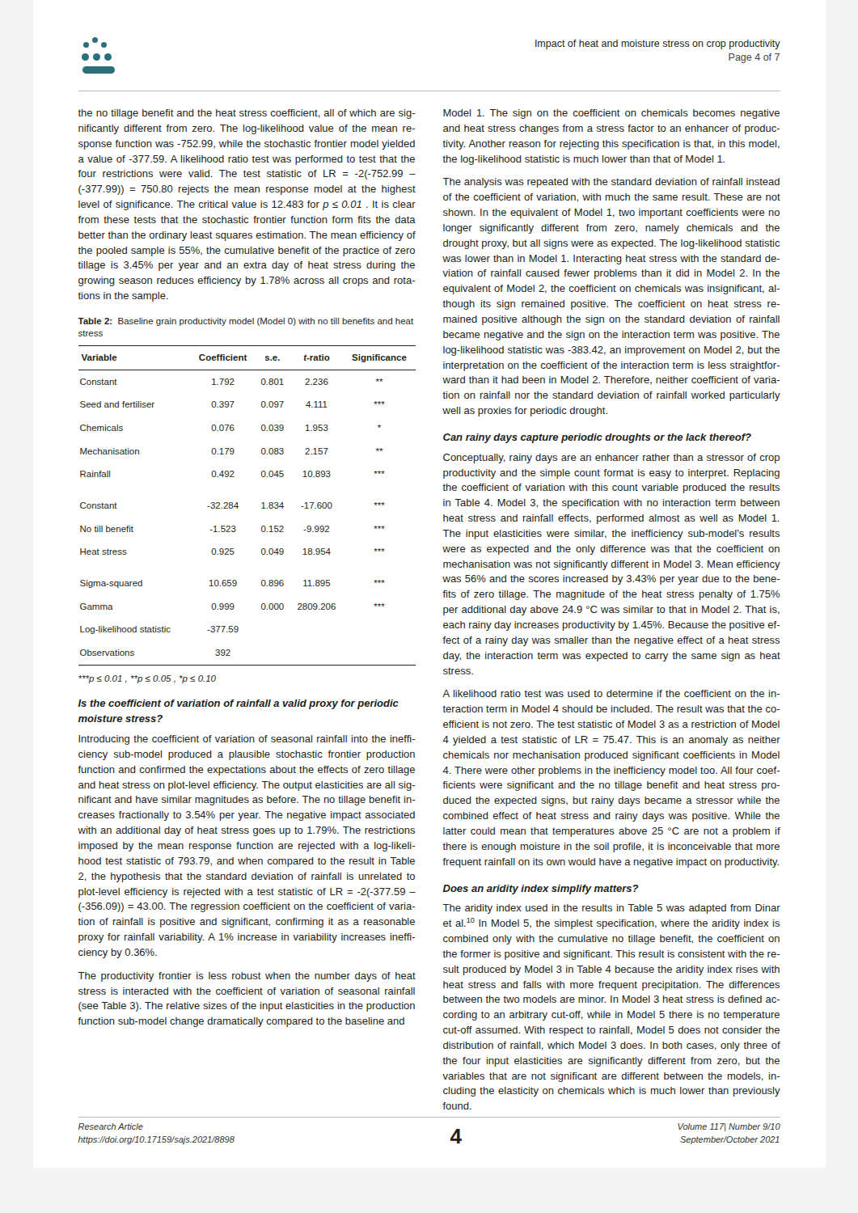Impact of heat and moisture stress on crop productivity
Page 4 of 7
the no tillage benefit and the heat stress coefficient, all of which are significantly different from zero. The log-likelihood value of the mean response function was -752.99, while the stochastic frontier model yielded a value of -377.59. A likelihood ratio test was performed to test that the four restrictions were valid. The test statistic of LR = -2(-752.99 – (-377.99)) = 750.80 rejects the mean response model at the highest level of significance. The critical value is 12.483 for p ≤ 0.01 . It is clear from these tests that the stochastic frontier function form fits the data better than the ordinary least squares estimation. The mean efficiency of the pooled sample is 55%, the cumulative benefit of the practice of zero tillage is 3.45% per year and an extra day of heat stress during the growing season reduces efficiency by 1.78% across all crops and rotations in the sample.
Table 2: Baseline grain productivity model (Model 0) with no till benefits and heat stress
| Variable | Coefficient | s.e. | t -ratio | Significance |
| --- | --- | --- | --- | --- |
| Constant | 1.792 | 0.801 | 2.236 | ** |
| Seed and fertiliser | 0.397 | 0.097 | 4.111 | *** |
| Chemicals | 0.076 | 0.039 | 1.953 | * |
| Mechanisation | 0.179 | 0.083 | 2.157 | ** |
| Rainfall | 0.492 | 0.045 | 10.893 | *** |
| Constant | -32.284 | 1.834 | -17.600 | *** |
| No till benefit | -1.523 | 0.152 | -9.992 | *** |
| Heat stress | 0.925 | 0.049 | 18.954 | *** |
| Sigma-squared | 10.659 | 0.896 | 11.895 | *** |
| Gamma | 0.999 | 0.000 | 2809.206 | *** |
| Log-likelihood statistic | -377.59 | | | |
| Observations | 392 | | | |
***p ≤ 0.01 , **p ≤ 0.05 , *p ≤ 0.10
Is the coefficient of variation of rainfall a valid proxy for periodic moisture stress?
Introducing the coefficient of variation of seasonal rainfall into the inefficiency sub-model produced a plausible stochastic frontier production function and confirmed the expectations about the effects of zero tillage and heat stress on plot-level efficiency. The output elasticities are all significant and have similar magnitudes as before. The no tillage benefit increases fractionally to 3.54% per year. The negative impact associated with an additional day of heat stress goes up to 1.79%. The restrictions imposed by the mean response function are rejected with a log-likelihood test statistic of 793.79, and when compared to the result in Table 2, the hypothesis that the standard deviation of rainfall is unrelated to plot-level efficiency is rejected with a test statistic of LR = -2(-377.59 – (-356.09)) = 43.00. The regression coefficient on the coefficient of variation of rainfall is positive and significant, confirming it as a reasonable proxy for rainfall variability. A 1% increase in variability increases inefficiency by 0.36%.
The productivity frontier is less robust when the number days of heat stress is interacted with the coefficient of variation of seasonal rainfall (see Table 3). The relative sizes of the input elasticities in the production function sub-model change dramatically compared to the baseline and
Model 1. The sign on the coefficient on chemicals becomes negative and heat stress changes from a stress factor to an enhancer of productivity. Another reason for rejecting this specification is that, in this model, the log-likelihood statistic is much lower than that of Model 1.
The analysis was repeated with the standard deviation of rainfall instead of the coefficient of variation, with much the same result. These are not shown. In the equivalent of Model 1, two important coefficients were no longer significantly different from zero, namely chemicals and the drought proxy, but all signs were as expected. The log-likelihood statistic was lower than in Model 1. Interacting heat stress with the standard deviation of rainfall caused fewer problems than it did in Model 2. In the equivalent of Model 2, the coefficient on chemicals was insignificant, although its sign remained positive. The coefficient on heat stress remained positive although the sign on the standard deviation of rainfall became negative and the sign on the interaction term was positive. The log-likelihood statistic was -383.42, an improvement on Model 2, but the interpretation on the coefficient of the interaction term is less straightforward than it had been in Model 2. Therefore, neither coefficient of variation on rainfall nor the standard deviation of rainfall worked particularly well as proxies for periodic drought.
Can rainy days capture periodic droughts or the lack thereof?
Conceptually, rainy days are an enhancer rather than a stressor of crop productivity and the simple count format is easy to interpret. Replacing the coefficient of variation with this count variable produced the results in Table 4. Model 3, the specification with no interaction term between heat stress and rainfall effects, performed almost as well as Model 1. The input elasticities were similar, the inefficiency sub-model's results were as expected and the only difference was that the coefficient on mechanisation was not significantly different in Model 3. Mean efficiency was 56% and the scores increased by 3.43% per year due to the benefits of zero tillage. The magnitude of the heat stress penalty of 1.75% per additional day above 24.9 °C was similar to that in Model 2. That is, each rainy day increases productivity by 1.45%. Because the positive effect of a rainy day was smaller than the negative effect of a heat stress day, the interaction term was expected to carry the same sign as heat stress.
A likelihood ratio test was used to determine if the coefficient on the interaction term in Model 4 should be included. The result was that the coefficient is not zero. The test statistic of Model 3 as a restriction of Model 4 yielded a test statistic of LR = 75.47. This is an anomaly as neither chemicals nor mechanisation produced significant coefficients in Model 4. There were other problems in the inefficiency model too. All four coefficients were significant and the no tillage benefit and heat stress produced the expected signs, but rainy days became a stressor while the combined effect of heat stress and rainy days was positive. While the latter could mean that temperatures above 25 °C are not a problem if there is enough moisture in the soil profile, it is inconceivable that more frequent rainfall on its own would have a negative impact on productivity.
Does an aridity index simplify matters?
The aridity index used in the results in Table 5 was adapted from Dinar et al.10 In Model 5, the simplest specification, where the aridity index is combined only with the cumulative no tillage benefit, the coefficient on the former is positive and significant. This result is consistent with the result produced by Model 3 in Table 4 because the aridity index rises with heat stress and falls with more frequent precipitation. The differences between the two models are minor. In Model 3 heat stress is defined according to an arbitrary cut-off, while in Model 5 there is no temperature cut-off assumed. With respect to rainfall, Model 5 does not consider the distribution of rainfall, which Model 3 does. In both cases, only three of the four input elasticities are significantly different from zero, but the variables that are not significant are different between the models, including the elasticity on chemicals which is much lower than previously found.
Research Article
https://doi.org/10.17159/sajs.2021/8898
4
Volume 117| Number 9/10
September/October 2021